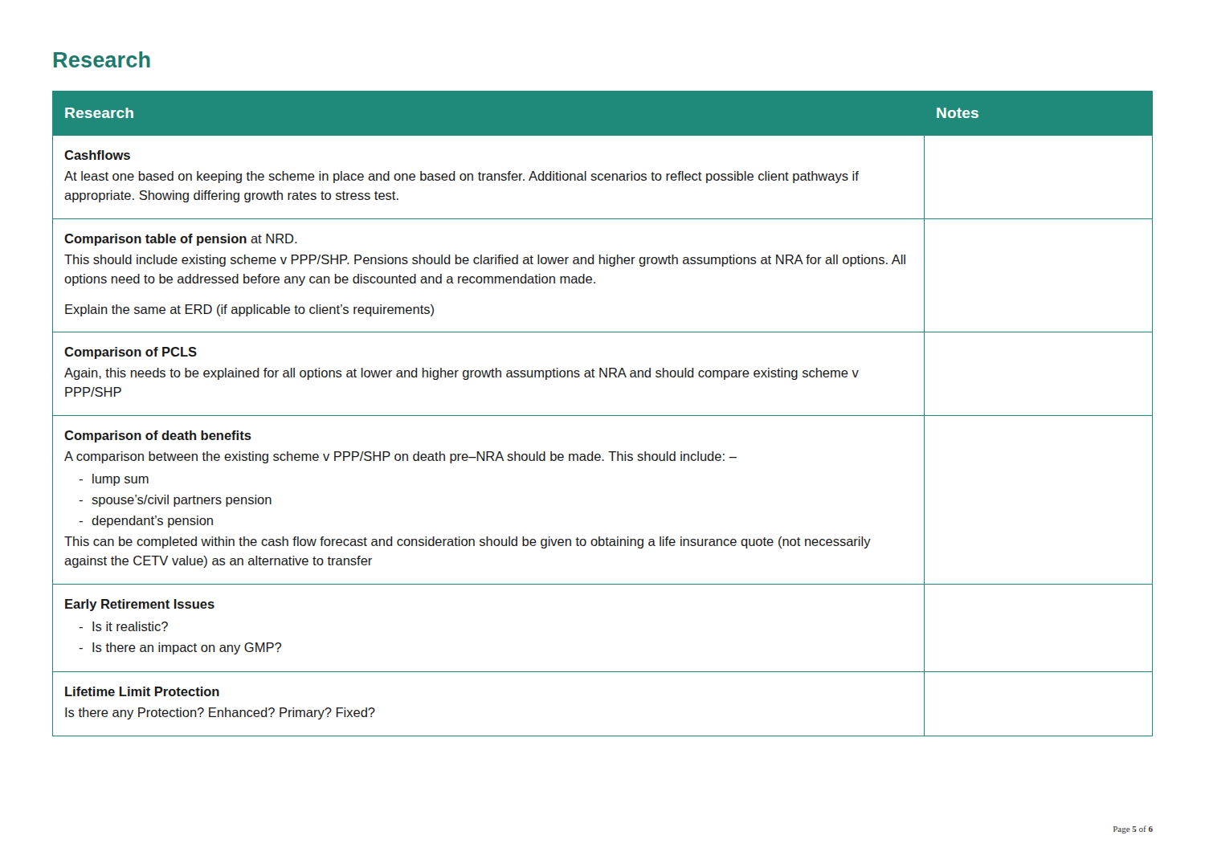Research
| Research | Notes |
| --- | --- |
| Cashflows At least one based on keeping the scheme in place and one based on transfer. Additional scenarios to reflect possible client pathways if appropriate. Showing differing growth rates to stress test. | |
| Comparison table of pension at NRD. This should include existing scheme v PPP/SHP. Pensions should be clarified at lower and higher growth assumptions at NRA for all options. All options need to be addressed before any can be discounted and a recommendation made. Explain the same at ERD (if applicable to client’s requirements) | |
| Comparison of PCLS Again, this needs to be explained for all options at lower and higher growth assumptions at NRA and should compare existing scheme v PPP/SHP | |
| Comparison of death benefits A comparison between the existing scheme v PPP/SHP on death pre–NRA should be made. This should include: – lump sum spouse’s/civil partners pension dependant’s pension This can be completed within the cash flow forecast and consideration should be given to obtaining a life insurance quote (not necessarily against the CETV value) as an alternative to transfer | |
| Early Retirement Issues Is it realistic? Is there an impact on any GMP? | |
| Lifetime Limit Protection Is there any Protection? Enhanced? Primary? Fixed? | |
Page 5 of 6